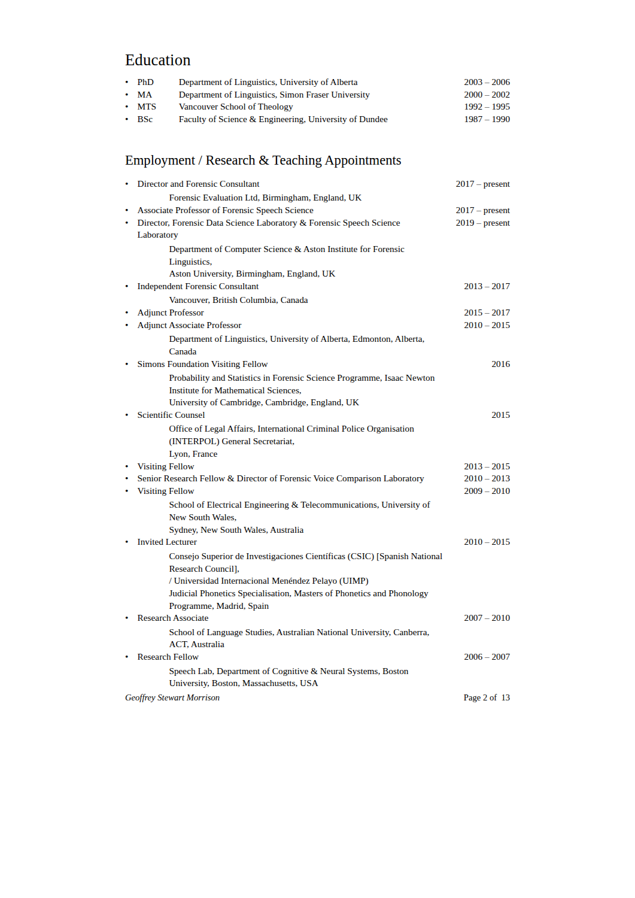Education
| • | PhD | Department of Linguistics, University of Alberta | 2003 – 2006 |
| • | MA | Department of Linguistics, Simon Fraser University | 2000 – 2002 |
| • | MTS | Vancouver School of Theology | 1992 – 1995 |
| • | BSc | Faculty of Science & Engineering, University of Dundee | 1987 – 1990 |
Employment / Research & Teaching Appointments
| • | Director and Forensic Consultant | 2017 – present |
| | Forensic Evaluation Ltd, Birmingham, England, UK |
| • | Associate Professor of Forensic Speech Science | 2017 – present |
| • | Director, Forensic Data Science Laboratory & Forensic Speech Science Laboratory | 2019 – present |
| | Department of Computer Science & Aston Institute for Forensic Linguistics, Aston University, Birmingham, England, UK |
| • | Independent Forensic Consultant | 2013 – 2017 |
| | Vancouver, British Columbia, Canada |
| • | Adjunct Professor | 2015 – 2017 |
| • | Adjunct Associate Professor | 2010 – 2015 |
| | Department of Linguistics, University of Alberta, Edmonton, Alberta, Canada |
| • | Simons Foundation Visiting Fellow | 2016 |
| | Probability and Statistics in Forensic Science Programme, Isaac Newton Institute for Mathematical Sciences, University of Cambridge, Cambridge, England, UK |
| • | Scientific Counsel | 2015 |
| | Office of Legal Affairs, International Criminal Police Organisation (INTERPOL) General Secretariat, Lyon, France |
| • | Visiting Fellow | 2013 – 2015 |
| • | Senior Research Fellow & Director of Forensic Voice Comparison Laboratory | 2010 – 2013 |
| • | Visiting Fellow | 2009 – 2010 |
| | School of Electrical Engineering & Telecommunications, University of New South Wales, Sydney, New South Wales, Australia |
| • | Invited Lecturer | 2010 – 2015 |
| | Consejo Superior de Investigaciones Científicas (CSIC) [Spanish National Research Council], / Universidad Internacional Menéndez Pelayo (UIMP) Judicial Phonetics Specialisation, Masters of Phonetics and Phonology Programme, Madrid, Spain |
| • | Research Associate | 2007 – 2010 |
| | School of Language Studies, Australian National University, Canberra, ACT, Australia |
| • | Research Fellow | 2006 – 2007 |
| | Speech Lab, Department of Cognitive & Neural Systems, Boston University, Boston, Massachusetts, USA |
Geoffrey Stewart Morrison Page 2 of 13